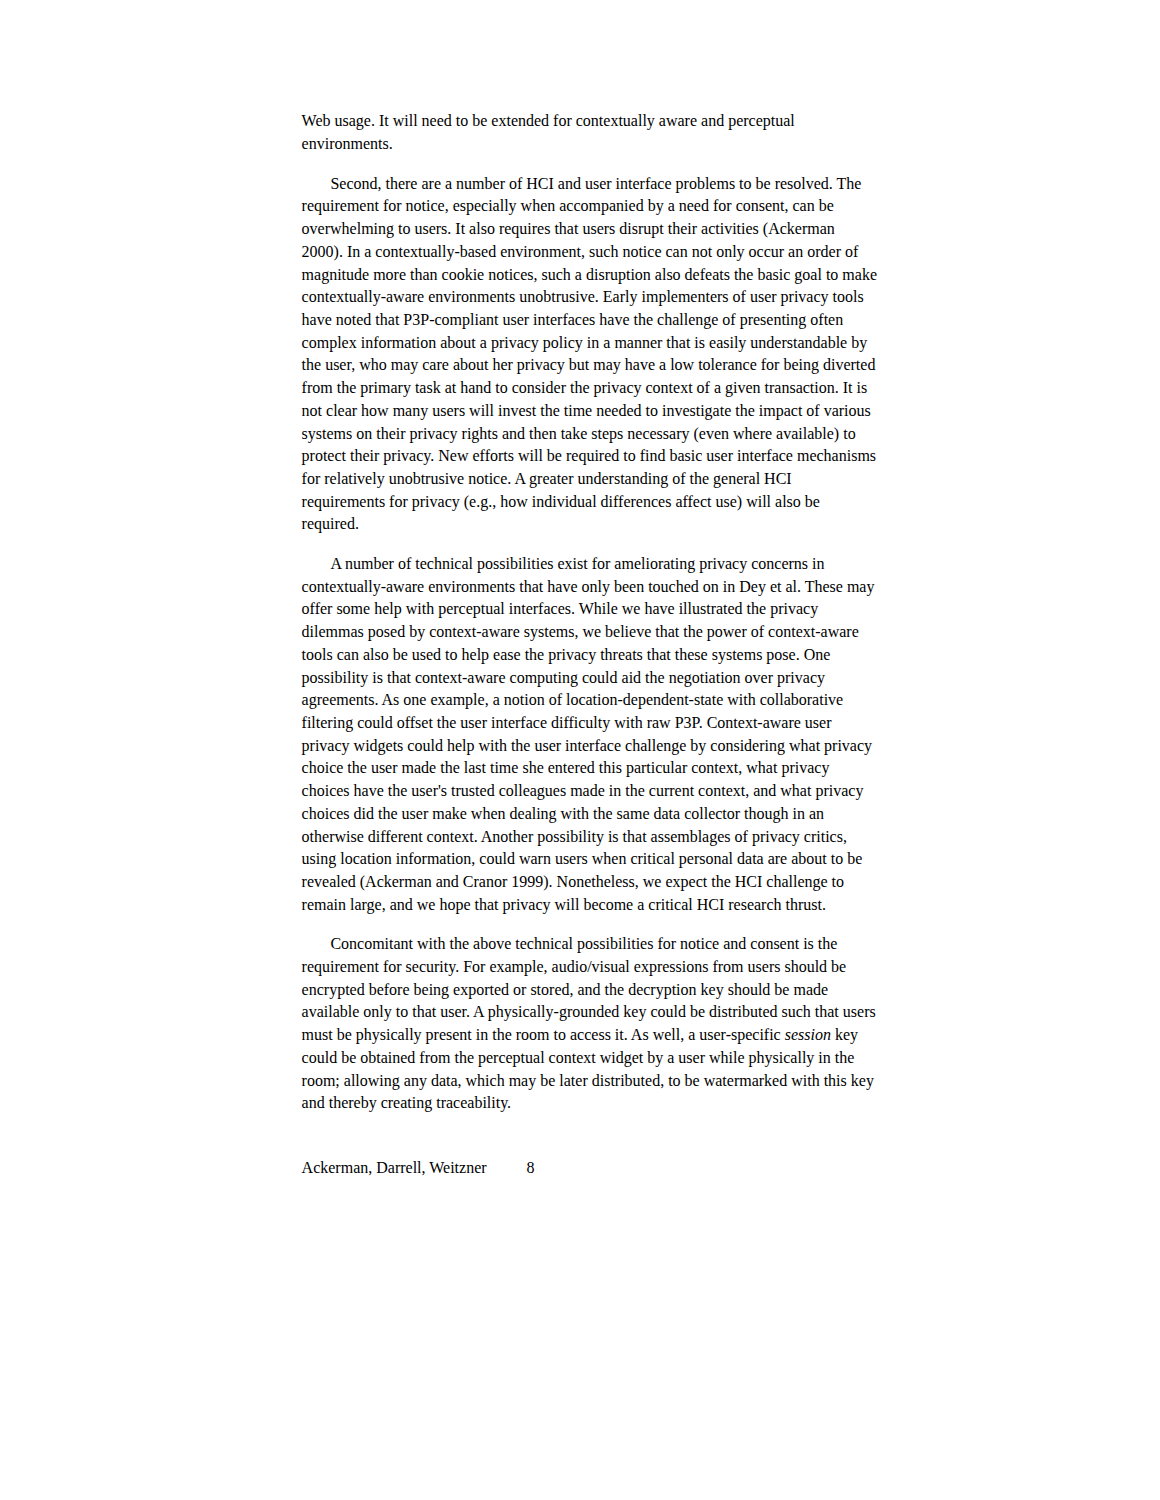Web usage. It will need to be extended for contextually aware and perceptual environments.
Second, there are a number of HCI and user interface problems to be resolved. The requirement for notice, especially when accompanied by a need for consent, can be overwhelming to users. It also requires that users disrupt their activities (Ackerman 2000). In a contextually-based environment, such notice can not only occur an order of magnitude more than cookie notices, such a disruption also defeats the basic goal to make contextually-aware environments unobtrusive. Early implementers of user privacy tools have noted that P3P-compliant user interfaces have the challenge of presenting often complex information about a privacy policy in a manner that is easily understandable by the user, who may care about her privacy but may have a low tolerance for being diverted from the primary task at hand to consider the privacy context of a given transaction. It is not clear how many users will invest the time needed to investigate the impact of various systems on their privacy rights and then take steps necessary (even where available) to protect their privacy. New efforts will be required to find basic user interface mechanisms for relatively unobtrusive notice. A greater understanding of the general HCI requirements for privacy (e.g., how individual differences affect use) will also be required.
A number of technical possibilities exist for ameliorating privacy concerns in contextually-aware environments that have only been touched on in Dey et al. These may offer some help with perceptual interfaces. While we have illustrated the privacy dilemmas posed by context-aware systems, we believe that the power of context-aware tools can also be used to help ease the privacy threats that these systems pose. One possibility is that context-aware computing could aid the negotiation over privacy agreements. As one example, a notion of location-dependent-state with collaborative filtering could offset the user interface difficulty with raw P3P. Context-aware user privacy widgets could help with the user interface challenge by considering what privacy choice the user made the last time she entered this particular context, what privacy choices have the user's trusted colleagues made in the current context, and what privacy choices did the user make when dealing with the same data collector though in an otherwise different context. Another possibility is that assemblages of privacy critics, using location information, could warn users when critical personal data are about to be revealed (Ackerman and Cranor 1999). Nonetheless, we expect the HCI challenge to remain large, and we hope that privacy will become a critical HCI research thrust.
Concomitant with the above technical possibilities for notice and consent is the requirement for security. For example, audio/visual expressions from users should be encrypted before being exported or stored, and the decryption key should be made available only to that user. A physically-grounded key could be distributed such that users must be physically present in the room to access it. As well, a user-specific session key could be obtained from the perceptual context widget by a user while physically in the room; allowing any data, which may be later distributed, to be watermarked with this key and thereby creating traceability.
Ackerman, Darrell, Weitzner 8